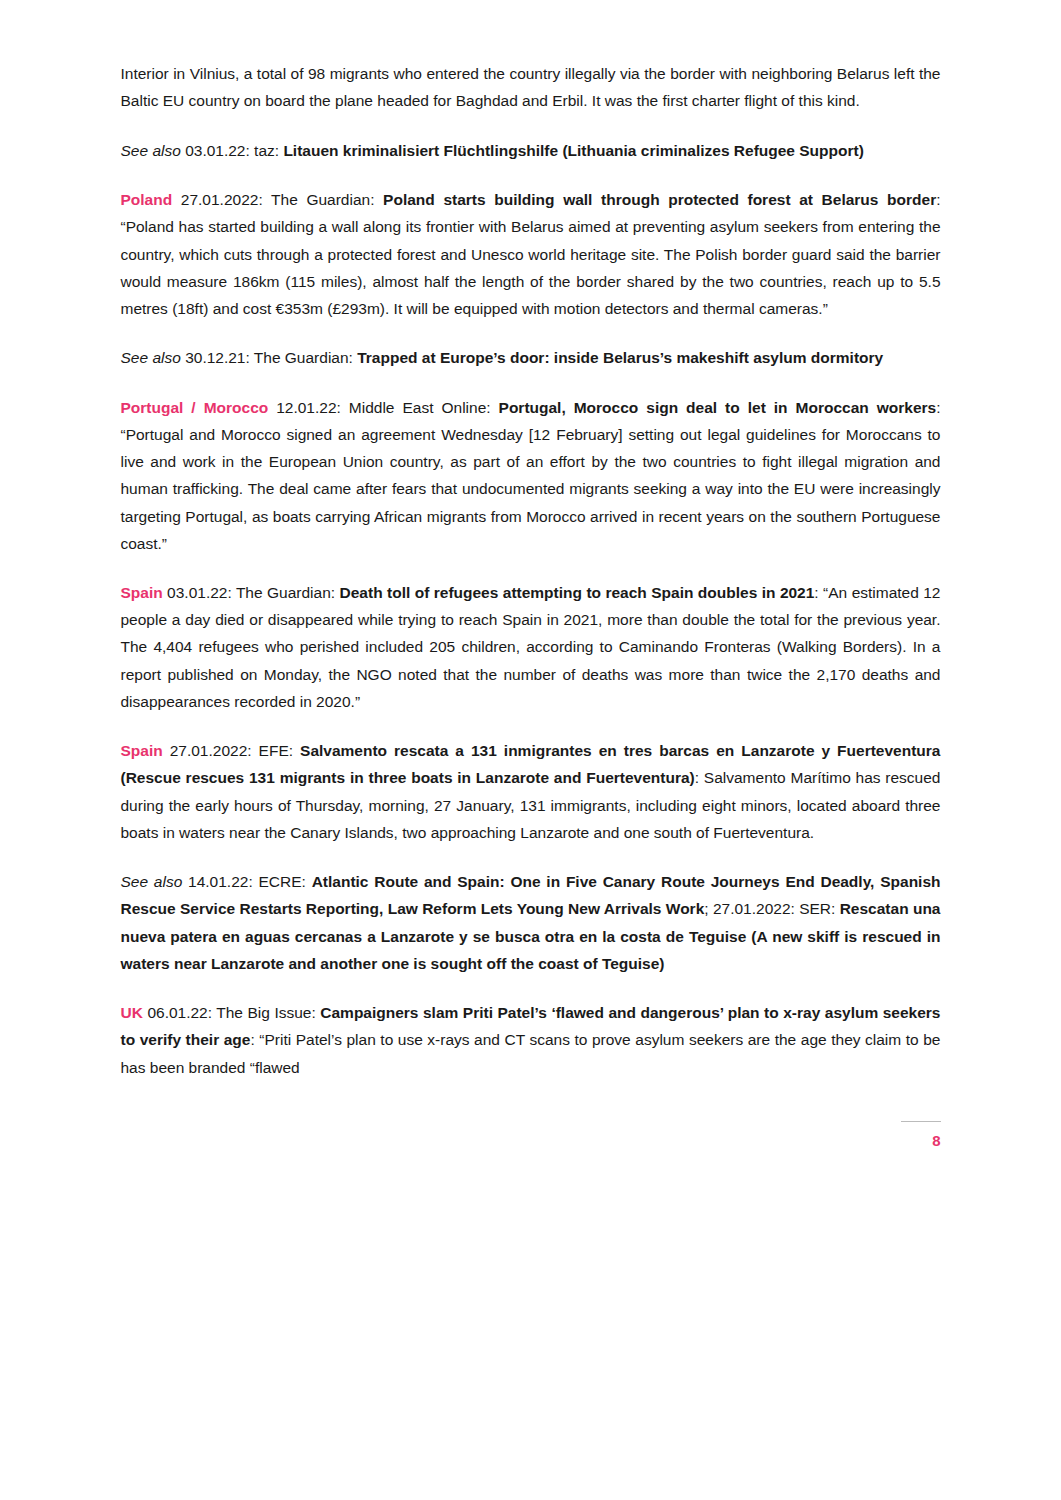Interior in Vilnius, a total of 98 migrants who entered the country illegally via the border with neighboring Belarus left the Baltic EU country on board the plane headed for Baghdad and Erbil. It was the first charter flight of this kind.
See also 03.01.22: taz: Litauen kriminalisiert Flüchtlingshilfe (Lithuania criminalizes Refugee Support)
Poland 27.01.2022: The Guardian: Poland starts building wall through protected forest at Belarus border: “Poland has started building a wall along its frontier with Belarus aimed at preventing asylum seekers from entering the country, which cuts through a protected forest and Unesco world heritage site. The Polish border guard said the barrier would measure 186km (115 miles), almost half the length of the border shared by the two countries, reach up to 5.5 metres (18ft) and cost €353m (£293m). It will be equipped with motion detectors and thermal cameras.”
See also 30.12.21: The Guardian: Trapped at Europe’s door: inside Belarus’s makeshift asylum dormitory
Portugal / Morocco 12.01.22: Middle East Online: Portugal, Morocco sign deal to let in Moroccan workers: “Portugal and Morocco signed an agreement Wednesday [12 February] setting out legal guidelines for Moroccans to live and work in the European Union country, as part of an effort by the two countries to fight illegal migration and human trafficking. The deal came after fears that undocumented migrants seeking a way into the EU were increasingly targeting Portugal, as boats carrying African migrants from Morocco arrived in recent years on the southern Portuguese coast.”
Spain 03.01.22: The Guardian: Death toll of refugees attempting to reach Spain doubles in 2021: “An estimated 12 people a day died or disappeared while trying to reach Spain in 2021, more than double the total for the previous year. The 4,404 refugees who perished included 205 children, according to Caminando Fronteras (Walking Borders). In a report published on Monday, the NGO noted that the number of deaths was more than twice the 2,170 deaths and disappearances recorded in 2020.”
Spain 27.01.2022: EFE: Salvamento rescata a 131 inmigrantes en tres barcas en Lanzarote y Fuerteventura (Rescue rescues 131 migrants in three boats in Lanzarote and Fuerteventura): Salvamento Marítimo has rescued during the early hours of Thursday, morning, 27 January, 131 immigrants, including eight minors, located aboard three boats in waters near the Canary Islands, two approaching Lanzarote and one south of Fuerteventura.
See also 14.01.22: ECRE: Atlantic Route and Spain: One in Five Canary Route Journeys End Deadly, Spanish Rescue Service Restarts Reporting, Law Reform Lets Young New Arrivals Work; 27.01.2022: SER: Rescatan una nueva patera en aguas cercanas a Lanzarote y se busca otra en la costa de Teguise (A new skiff is rescued in waters near Lanzarote and another one is sought off the coast of Teguise)
UK 06.01.22: The Big Issue: Campaigners slam Priti Patel’s ‘flawed and dangerous’ plan to x-ray asylum seekers to verify their age: “Priti Patel’s plan to use x-rays and CT scans to prove asylum seekers are the age they claim to be has been branded “flawed
8